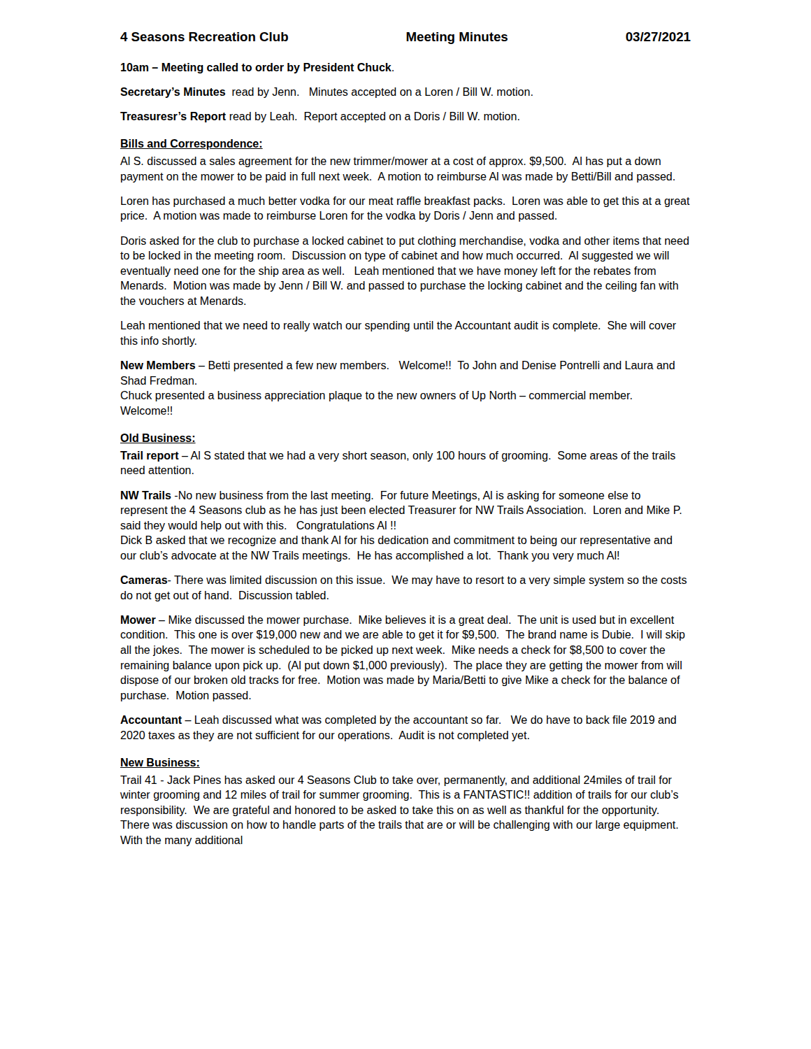4 Seasons Recreation Club Meeting Minutes 03/27/2021
10am – Meeting called to order by President Chuck.
Secretary’s Minutes read by Jenn. Minutes accepted on a Loren / Bill W. motion.
Treasuresr’s Report read by Leah. Report accepted on a Doris / Bill W. motion.
Bills and Correspondence:
Al S. discussed a sales agreement for the new trimmer/mower at a cost of approx. $9,500. Al has put a down payment on the mower to be paid in full next week. A motion to reimburse Al was made by Betti/Bill and passed.
Loren has purchased a much better vodka for our meat raffle breakfast packs. Loren was able to get this at a great price. A motion was made to reimburse Loren for the vodka by Doris / Jenn and passed.
Doris asked for the club to purchase a locked cabinet to put clothing merchandise, vodka and other items that need to be locked in the meeting room. Discussion on type of cabinet and how much occurred. Al suggested we will eventually need one for the ship area as well. Leah mentioned that we have money left for the rebates from Menards. Motion was made by Jenn / Bill W. and passed to purchase the locking cabinet and the ceiling fan with the vouchers at Menards.
Leah mentioned that we need to really watch our spending until the Accountant audit is complete. She will cover this info shortly.
New Members – Betti presented a few new members. Welcome!! To John and Denise Pontrelli and Laura and Shad Fredman.
Chuck presented a business appreciation plaque to the new owners of Up North – commercial member. Welcome!!
Old Business:
Trail report – Al S stated that we had a very short season, only 100 hours of grooming. Some areas of the trails need attention.
NW Trails -No new business from the last meeting. For future Meetings, Al is asking for someone else to represent the 4 Seasons club as he has just been elected Treasurer for NW Trails Association. Loren and Mike P. said they would help out with this. Congratulations Al !!
Dick B asked that we recognize and thank Al for his dedication and commitment to being our representative and our club’s advocate at the NW Trails meetings. He has accomplished a lot. Thank you very much Al!
Cameras- There was limited discussion on this issue. We may have to resort to a very simple system so the costs do not get out of hand. Discussion tabled.
Mower – Mike discussed the mower purchase. Mike believes it is a great deal. The unit is used but in excellent condition. This one is over $19,000 new and we are able to get it for $9,500. The brand name is Dubie. I will skip all the jokes. The mower is scheduled to be picked up next week. Mike needs a check for $8,500 to cover the remaining balance upon pick up. (Al put down $1,000 previously). The place they are getting the mower from will dispose of our broken old tracks for free. Motion was made by Maria/Betti to give Mike a check for the balance of purchase. Motion passed.
Accountant – Leah discussed what was completed by the accountant so far. We do have to back file 2019 and 2020 taxes as they are not sufficient for our operations. Audit is not completed yet.
New Business:
Trail 41 - Jack Pines has asked our 4 Seasons Club to take over, permanently, and additional 24miles of trail for winter grooming and 12 miles of trail for summer grooming. This is a FANTASTIC!! addition of trails for our club’s responsibility. We are grateful and honored to be asked to take this on as well as thankful for the opportunity. There was discussion on how to handle parts of the trails that are or will be challenging with our large equipment. With the many additional